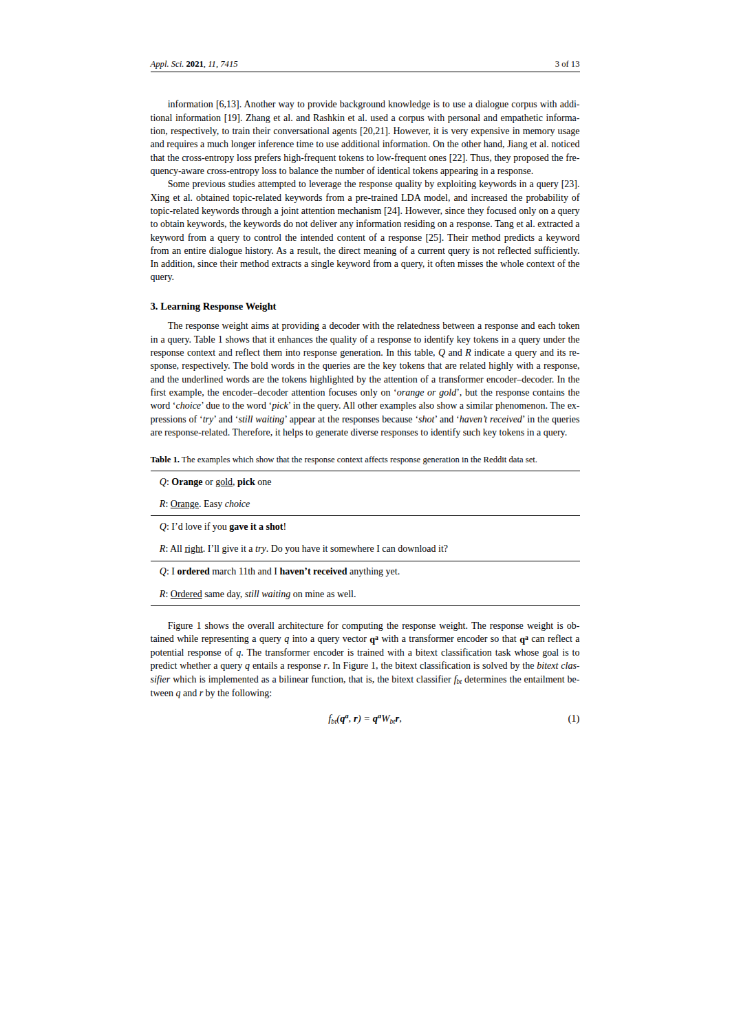Appl. Sci. 2021, 11, 7415
3 of 13
information [6,13]. Another way to provide background knowledge is to use a dialogue corpus with additional information [19]. Zhang et al. and Rashkin et al. used a corpus with personal and empathetic information, respectively, to train their conversational agents [20,21]. However, it is very expensive in memory usage and requires a much longer inference time to use additional information. On the other hand, Jiang et al. noticed that the cross-entropy loss prefers high-frequent tokens to low-frequent ones [22]. Thus, they proposed the frequency-aware cross-entropy loss to balance the number of identical tokens appearing in a response.
Some previous studies attempted to leverage the response quality by exploiting keywords in a query [23]. Xing et al. obtained topic-related keywords from a pre-trained LDA model, and increased the probability of topic-related keywords through a joint attention mechanism [24]. However, since they focused only on a query to obtain keywords, the keywords do not deliver any information residing on a response. Tang et al. extracted a keyword from a query to control the intended content of a response [25]. Their method predicts a keyword from an entire dialogue history. As a result, the direct meaning of a current query is not reflected sufficiently. In addition, since their method extracts a single keyword from a query, it often misses the whole context of the query.
3. Learning Response Weight
The response weight aims at providing a decoder with the relatedness between a response and each token in a query. Table 1 shows that it enhances the quality of a response to identify key tokens in a query under the response context and reflect them into response generation. In this table, Q and R indicate a query and its response, respectively. The bold words in the queries are the key tokens that are related highly with a response, and the underlined words are the tokens highlighted by the attention of a transformer encoder–decoder. In the first example, the encoder–decoder attention focuses only on ‘orange or gold’, but the response contains the word ‘choice’ due to the word ‘pick’ in the query. All other examples also show a similar phenomenon. The expressions of ‘try’ and ‘still waiting’ appear at the responses because ‘shot’ and ‘haven’t received’ in the queries are response-related. Therefore, it helps to generate diverse responses to identify such key tokens in a query.
Table 1. The examples which show that the response context affects response generation in the Reddit data set.
| Q : Orange or gold , pick one |
| R : Orange . Easy choice |
| Q : I’d love if you gave it a shot ! |
| R : All right . I’ll give it a try . Do you have it somewhere I can download it? |
| Q : I ordered march 11th and I haven’t received anything yet. |
| R : Ordered same day, still waiting on mine as well. |
Figure 1 shows the overall architecture for computing the response weight. The response weight is obtained while representing a query q into a query vector qa with a transformer encoder so that qa can reflect a potential response of q. The transformer encoder is trained with a bitext classification task whose goal is to predict whether a query q entails a response r. In Figure 1, the bitext classification is solved by the bitext classifier which is implemented as a bilinear function, that is, the bitext classifier fbt determines the entailment between q and r by the following:
fbt(qa, r) = qa Wbt r, (1)